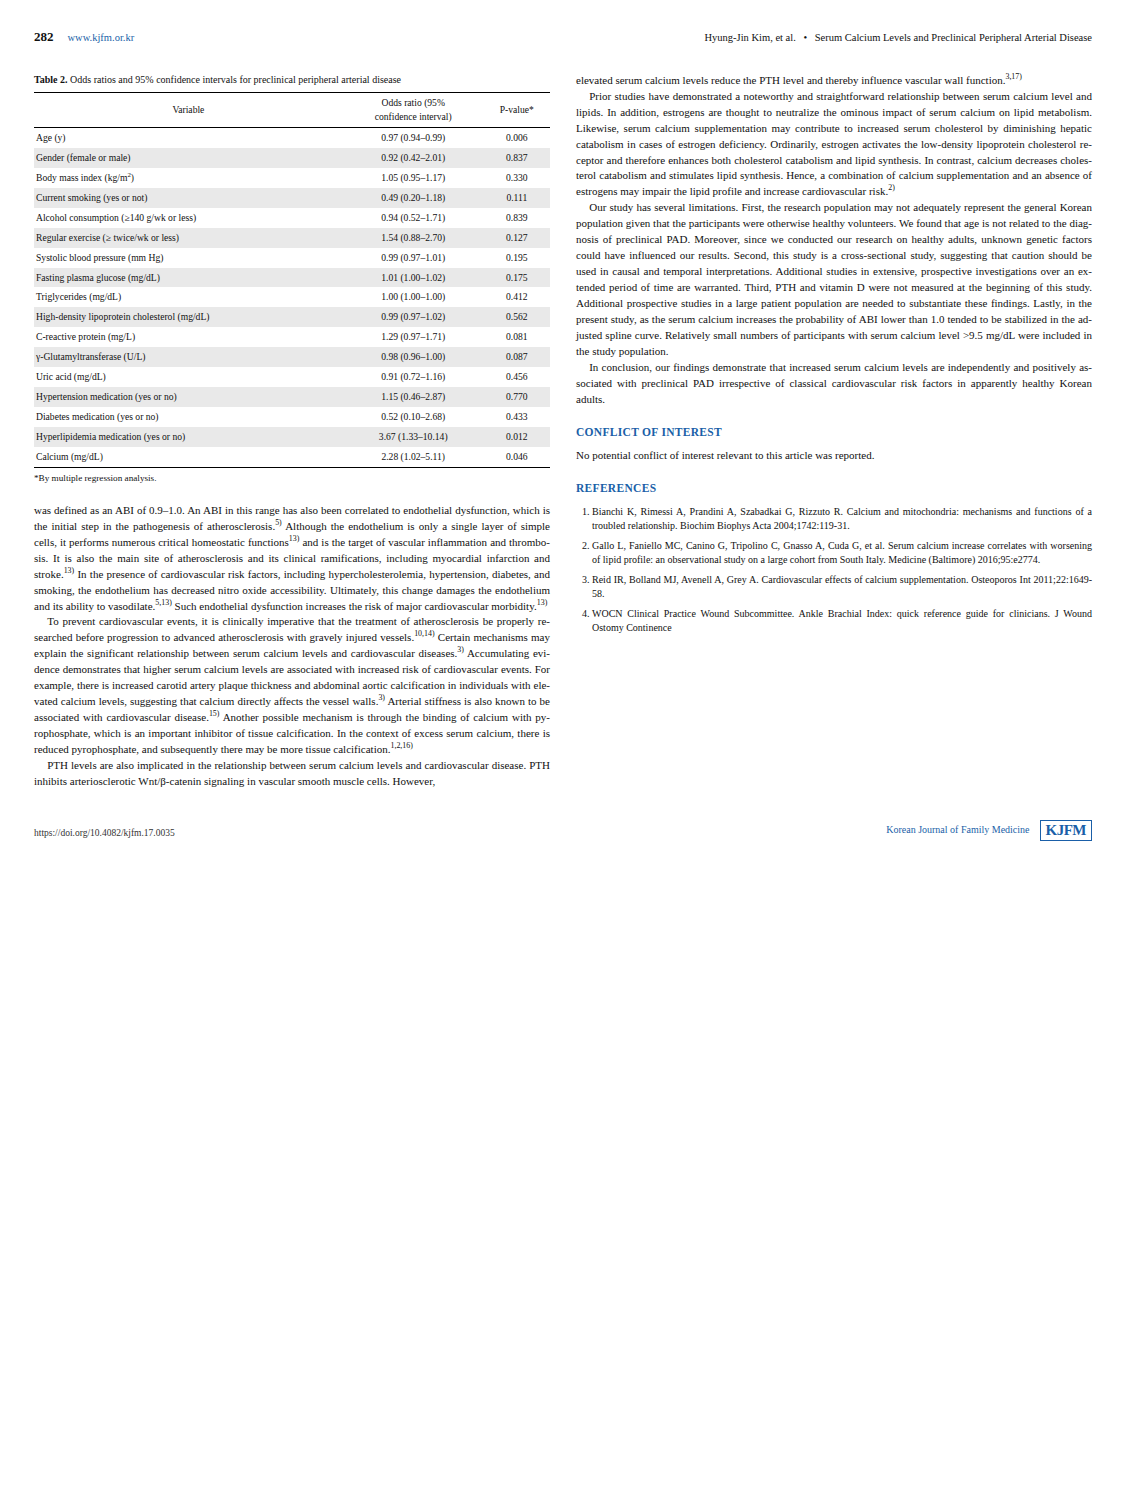282 www.kjfm.or.kr Hyung-Jin Kim, et al. • Serum Calcium Levels and Preclinical Peripheral Arterial Disease
Table 2. Odds ratios and 95% confidence intervals for preclinical peripheral arterial disease
| Variable | Odds ratio (95% confidence interval) | P-value* |
| --- | --- | --- |
| Age (y) | 0.97 (0.94–0.99) | 0.006 |
| Gender (female or male) | 0.92 (0.42–2.01) | 0.837 |
| Body mass index (kg/m 2 ) | 1.05 (0.95–1.17) | 0.330 |
| Current smoking (yes or not) | 0.49 (0.20–1.18) | 0.111 |
| Alcohol consumption (≥140 g/wk or less) | 0.94 (0.52–1.71) | 0.839 |
| Regular exercise (≥ twice/wk or less) | 1.54 (0.88–2.70) | 0.127 |
| Systolic blood pressure (mm Hg) | 0.99 (0.97–1.01) | 0.195 |
| Fasting plasma glucose (mg/dL) | 1.01 (1.00–1.02) | 0.175 |
| Triglycerides (mg/dL) | 1.00 (1.00–1.00) | 0.412 |
| High-density lipoprotein cholesterol (mg/dL) | 0.99 (0.97–1.02) | 0.562 |
| C-reactive protein (mg/L) | 1.29 (0.97–1.71) | 0.081 |
| γ-Glutamyltransferase (U/L) | 0.98 (0.96–1.00) | 0.087 |
| Uric acid (mg/dL) | 0.91 (0.72–1.16) | 0.456 |
| Hypertension medication (yes or no) | 1.15 (0.46–2.87) | 0.770 |
| Diabetes medication (yes or no) | 0.52 (0.10–2.68) | 0.433 |
| Hyperlipidemia medication (yes or no) | 3.67 (1.33–10.14) | 0.012 |
| Calcium (mg/dL) | 2.28 (1.02–5.11) | 0.046 |
*By multiple regression analysis.
was defined as an ABI of 0.9–1.0. An ABI in this range has also been correlated to endothelial dysfunction, which is the initial step in the pathogenesis of atherosclerosis.5) Although the endothelium is only a single layer of simple cells, it performs numerous critical homeostatic functions13) and is the target of vascular inflammation and thrombosis. It is also the main site of atherosclerosis and its clinical ramifications, including myocardial infarction and stroke.13) In the presence of cardiovascular risk factors, including hypercholesterolemia, hypertension, diabetes, and smoking, the endothelium has decreased nitro oxide accessibility. Ultimately, this change damages the endothelium and its ability to vasodilate.5,13) Such endothelial dysfunction increases the risk of major cardiovascular morbidity.13)
To prevent cardiovascular events, it is clinically imperative that the treatment of atherosclerosis be properly researched before progression to advanced atherosclerosis with gravely injured vessels.10,14) Certain mechanisms may explain the significant relationship between serum calcium levels and cardiovascular diseases.3) Accumulating evidence demonstrates that higher serum calcium levels are associated with increased risk of cardiovascular events. For example, there is increased carotid artery plaque thickness and abdominal aortic calcification in individuals with elevated calcium levels, suggesting that calcium directly affects the vessel walls.3) Arterial stiffness is also known to be associated with cardiovascular disease.15) Another possible mechanism is through the binding of calcium with pyrophosphate, which is an important inhibitor of tissue calcification. In the context of excess serum calcium, there is reduced pyrophosphate, and subsequently there may be more tissue calcification.1,2,16)
PTH levels are also implicated in the relationship between serum calcium levels and cardiovascular disease. PTH inhibits arteriosclerotic Wnt/β-catenin signaling in vascular smooth muscle cells. However,
elevated serum calcium levels reduce the PTH level and thereby influence vascular wall function.3,17)
Prior studies have demonstrated a noteworthy and straightforward relationship between serum calcium level and lipids. In addition, estrogens are thought to neutralize the ominous impact of serum calcium on lipid metabolism. Likewise, serum calcium supplementation may contribute to increased serum cholesterol by diminishing hepatic catabolism in cases of estrogen deficiency. Ordinarily, estrogen activates the low-density lipoprotein cholesterol receptor and therefore enhances both cholesterol catabolism and lipid synthesis. In contrast, calcium decreases cholesterol catabolism and stimulates lipid synthesis. Hence, a combination of calcium supplementation and an absence of estrogens may impair the lipid profile and increase cardiovascular risk.2)
Our study has several limitations. First, the research population may not adequately represent the general Korean population given that the participants were otherwise healthy volunteers. We found that age is not related to the diagnosis of preclinical PAD. Moreover, since we conducted our research on healthy adults, unknown genetic factors could have influenced our results. Second, this study is a cross-sectional study, suggesting that caution should be used in causal and temporal interpretations. Additional studies in extensive, prospective investigations over an extended period of time are warranted. Third, PTH and vitamin D were not measured at the beginning of this study. Additional prospective studies in a large patient population are needed to substantiate these findings. Lastly, in the present study, as the serum calcium increases the probability of ABI lower than 1.0 tended to be stabilized in the adjusted spline curve. Relatively small numbers of participants with serum calcium level >9.5 mg/dL were included in the study population.
In conclusion, our findings demonstrate that increased serum calcium levels are independently and positively associated with preclinical PAD irrespective of classical cardiovascular risk factors in apparently healthy Korean adults.
CONFLICT OF INTEREST
No potential conflict of interest relevant to this article was reported.
REFERENCES
Bianchi K, Rimessi A, Prandini A, Szabadkai G, Rizzuto R. Calcium and mitochondria: mechanisms and functions of a troubled relationship. Biochim Biophys Acta 2004;1742:119-31.
Gallo L, Faniello MC, Canino G, Tripolino C, Gnasso A, Cuda G, et al. Serum calcium increase correlates with worsening of lipid profile: an observational study on a large cohort from South Italy. Medicine (Baltimore) 2016;95:e2774.
Reid IR, Bolland MJ, Avenell A, Grey A. Cardiovascular effects of calcium supplementation. Osteoporos Int 2011;22:1649-58.
WOCN Clinical Practice Wound Subcommittee. Ankle Brachial Index: quick reference guide for clinicians. J Wound Ostomy Continence
https://doi.org/10.4082/kjfm.17.0035 Korean Journal of Family Medicine KJFM